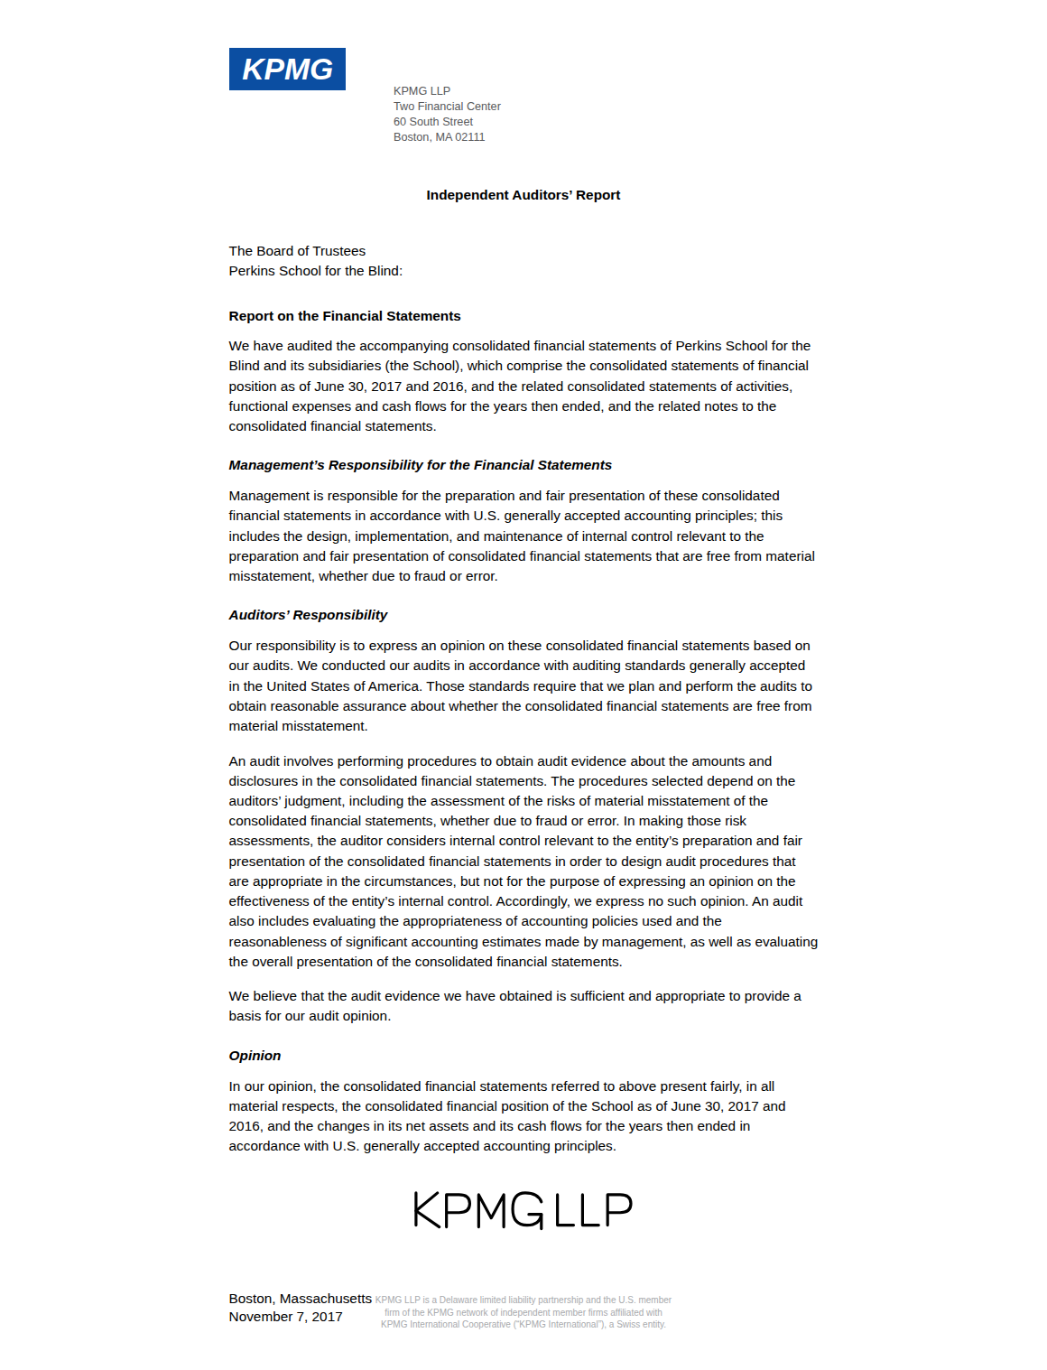KPMG
KPMG LLP
Two Financial Center
60 South Street
Boston, MA 02111
Independent Auditors’ Report
The Board of Trustees
Perkins School for the Blind:
Report on the Financial Statements
We have audited the accompanying consolidated financial statements of Perkins School for the Blind and its subsidiaries (the School), which comprise the consolidated statements of financial position as of June 30, 2017 and 2016, and the related consolidated statements of activities, functional expenses and cash flows for the years then ended, and the related notes to the consolidated financial statements.
Management’s Responsibility for the Financial Statements
Management is responsible for the preparation and fair presentation of these consolidated financial statements in accordance with U.S. generally accepted accounting principles; this includes the design, implementation, and maintenance of internal control relevant to the preparation and fair presentation of consolidated financial statements that are free from material misstatement, whether due to fraud or error.
Auditors’ Responsibility
Our responsibility is to express an opinion on these consolidated financial statements based on our audits. We conducted our audits in accordance with auditing standards generally accepted in the United States of America. Those standards require that we plan and perform the audits to obtain reasonable assurance about whether the consolidated financial statements are free from material misstatement.
An audit involves performing procedures to obtain audit evidence about the amounts and disclosures in the consolidated financial statements. The procedures selected depend on the auditors’ judgment, including the assessment of the risks of material misstatement of the consolidated financial statements, whether due to fraud or error. In making those risk assessments, the auditor considers internal control relevant to the entity’s preparation and fair presentation of the consolidated financial statements in order to design audit procedures that are appropriate in the circumstances, but not for the purpose of expressing an opinion on the effectiveness of the entity’s internal control. Accordingly, we express no such opinion. An audit also includes evaluating the appropriateness of accounting policies used and the reasonableness of significant accounting estimates made by management, as well as evaluating the overall presentation of the consolidated financial statements.
We believe that the audit evidence we have obtained is sufficient and appropriate to provide a basis for our audit opinion.
Opinion
In our opinion, the consolidated financial statements referred to above present fairly, in all material respects, the consolidated financial position of the School as of June 30, 2017 and 2016, and the changes in its net assets and its cash flows for the years then ended in accordance with U.S. generally accepted accounting principles.
Boston, Massachusetts
November 7, 2017
KPMG LLP is a Delaware limited liability partnership and the U.S. member
firm of the KPMG network of independent member firms affiliated with
KPMG International Cooperative (“KPMG International”), a Swiss entity.